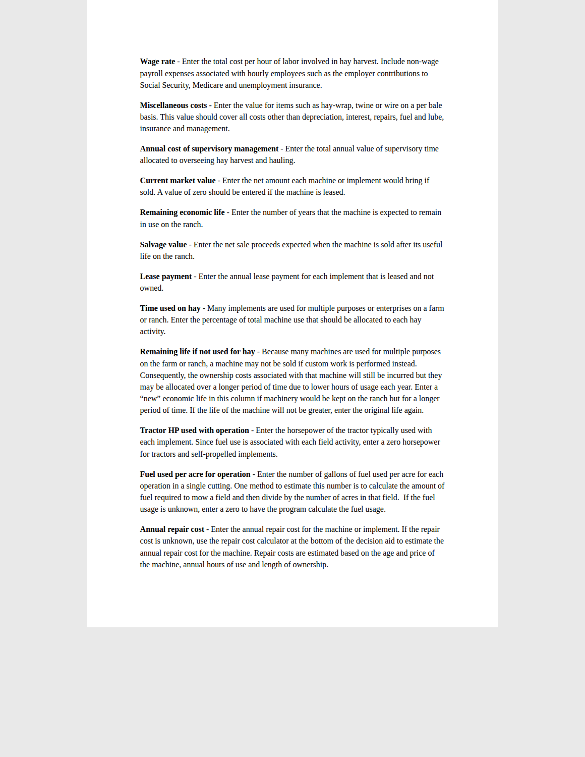Wage rate - Enter the total cost per hour of labor involved in hay harvest. Include non-wage payroll expenses associated with hourly employees such as the employer contributions to Social Security, Medicare and unemployment insurance.
Miscellaneous costs - Enter the value for items such as hay-wrap, twine or wire on a per bale basis. This value should cover all costs other than depreciation, interest, repairs, fuel and lube, insurance and management.
Annual cost of supervisory management - Enter the total annual value of supervisory time allocated to overseeing hay harvest and hauling.
Current market value - Enter the net amount each machine or implement would bring if sold. A value of zero should be entered if the machine is leased.
Remaining economic life - Enter the number of years that the machine is expected to remain in use on the ranch.
Salvage value - Enter the net sale proceeds expected when the machine is sold after its useful life on the ranch.
Lease payment - Enter the annual lease payment for each implement that is leased and not owned.
Time used on hay - Many implements are used for multiple purposes or enterprises on a farm or ranch. Enter the percentage of total machine use that should be allocated to each hay activity.
Remaining life if not used for hay - Because many machines are used for multiple purposes on the farm or ranch, a machine may not be sold if custom work is performed instead. Consequently, the ownership costs associated with that machine will still be incurred but they may be allocated over a longer period of time due to lower hours of usage each year. Enter a “new” economic life in this column if machinery would be kept on the ranch but for a longer period of time. If the life of the machine will not be greater, enter the original life again.
Tractor HP used with operation - Enter the horsepower of the tractor typically used with each implement. Since fuel use is associated with each field activity, enter a zero horsepower for tractors and self-propelled implements.
Fuel used per acre for operation - Enter the number of gallons of fuel used per acre for each operation in a single cutting. One method to estimate this number is to calculate the amount of fuel required to mow a field and then divide by the number of acres in that field. If the fuel usage is unknown, enter a zero to have the program calculate the fuel usage.
Annual repair cost - Enter the annual repair cost for the machine or implement. If the repair cost is unknown, use the repair cost calculator at the bottom of the decision aid to estimate the annual repair cost for the machine. Repair costs are estimated based on the age and price of the machine, annual hours of use and length of ownership.